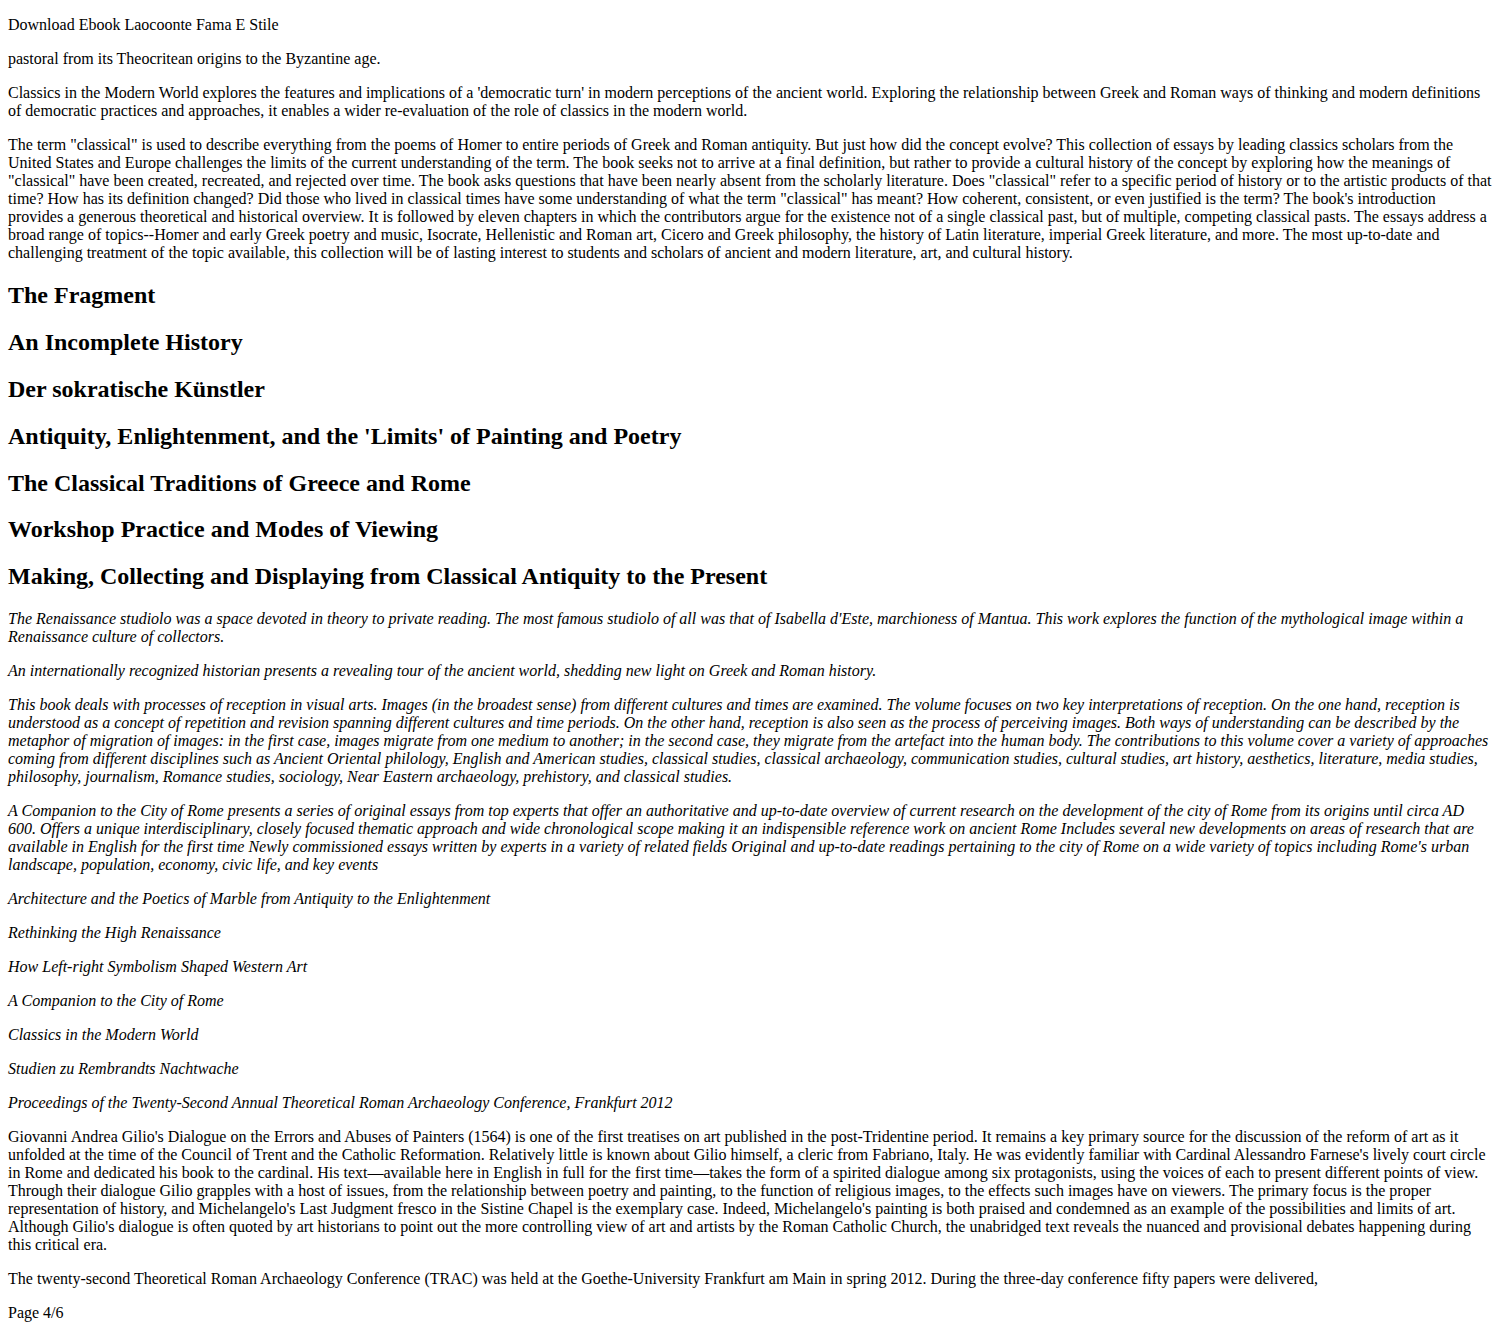Download Ebook Laocoonte Fama E Stile
pastoral from its Theocritean origins to the Byzantine age.
Classics in the Modern World explores the features and implications of a 'democratic turn' in modern perceptions of the ancient world. Exploring the relationship between Greek and Roman ways of thinking and modern definitions of democratic practices and approaches, it enables a wider re-evaluation of the role of classics in the modern world.
The term "classical" is used to describe everything from the poems of Homer to entire periods of Greek and Roman antiquity. But just how did the concept evolve? This collection of essays by leading classics scholars from the United States and Europe challenges the limits of the current understanding of the term. The book seeks not to arrive at a final definition, but rather to provide a cultural history of the concept by exploring how the meanings of "classical" have been created, recreated, and rejected over time. The book asks questions that have been nearly absent from the scholarly literature. Does "classical" refer to a specific period of history or to the artistic products of that time? How has its definition changed? Did those who lived in classical times have some understanding of what the term "classical" has meant? How coherent, consistent, or even justified is the term? The book's introduction provides a generous theoretical and historical overview. It is followed by eleven chapters in which the contributors argue for the existence not of a single classical past, but of multiple, competing classical pasts. The essays address a broad range of topics--Homer and early Greek poetry and music, Isocrate, Hellenistic and Roman art, Cicero and Greek philosophy, the history of Latin literature, imperial Greek literature, and more. The most up-to-date and challenging treatment of the topic available, this collection will be of lasting interest to students and scholars of ancient and modern literature, art, and cultural history.
The Fragment
An Incomplete History
Der sokratische Künstler
Antiquity, Enlightenment, and the 'Limits' of Painting and Poetry
The Classical Traditions of Greece and Rome
Workshop Practice and Modes of Viewing
Making, Collecting and Displaying from Classical Antiquity to the Present
The Renaissance studiolo was a space devoted in theory to private reading. The most famous studiolo of all was that of Isabella d'Este, marchioness of Mantua. This work explores the function of the mythological image within a Renaissance culture of collectors.
An internationally recognized historian presents a revealing tour of the ancient world, shedding new light on Greek and Roman history.
This book deals with processes of reception in visual arts. Images (in the broadest sense) from different cultures and times are examined. The volume focuses on two key interpretations of reception. On the one hand, reception is understood as a concept of repetition and revision spanning different cultures and time periods. On the other hand, reception is also seen as the process of perceiving images. Both ways of understanding can be described by the metaphor of migration of images: in the first case, images migrate from one medium to another; in the second case, they migrate from the artefact into the human body. The contributions to this volume cover a variety of approaches coming from different disciplines such as Ancient Oriental philology, English and American studies, classical studies, classical archaeology, communication studies, cultural studies, art history, aesthetics, literature, media studies, philosophy, journalism, Romance studies, sociology, Near Eastern archaeology, prehistory, and classical studies.
A Companion to the City of Rome presents a series of original essays from top experts that offer an authoritative and up-to-date overview of current research on the development of the city of Rome from its origins until circa AD 600. Offers a unique interdisciplinary, closely focused thematic approach and wide chronological scope making it an indispensible reference work on ancient Rome Includes several new developments on areas of research that are available in English for the first time Newly commissioned essays written by experts in a variety of related fields Original and up-to-date readings pertaining to the city of Rome on a wide variety of topics including Rome's urban landscape, population, economy, civic life, and key events
Architecture and the Poetics of Marble from Antiquity to the Enlightenment
Rethinking the High Renaissance
How Left-right Symbolism Shaped Western Art
A Companion to the City of Rome
Classics in the Modern World
Studien zu Rembrandts Nachtwache
Proceedings of the Twenty-Second Annual Theoretical Roman Archaeology Conference, Frankfurt 2012
Giovanni Andrea Gilio's Dialogue on the Errors and Abuses of Painters (1564) is one of the first treatises on art published in the post-Tridentine period. It remains a key primary source for the discussion of the reform of art as it unfolded at the time of the Council of Trent and the Catholic Reformation. Relatively little is known about Gilio himself, a cleric from Fabriano, Italy. He was evidently familiar with Cardinal Alessandro Farnese's lively court circle in Rome and dedicated his book to the cardinal. His text—available here in English in full for the first time—takes the form of a spirited dialogue among six protagonists, using the voices of each to present different points of view. Through their dialogue Gilio grapples with a host of issues, from the relationship between poetry and painting, to the function of religious images, to the effects such images have on viewers. The primary focus is the proper representation of history, and Michelangelo's Last Judgment fresco in the Sistine Chapel is the exemplary case. Indeed, Michelangelo's painting is both praised and condemned as an example of the possibilities and limits of art. Although Gilio's dialogue is often quoted by art historians to point out the more controlling view of art and artists by the Roman Catholic Church, the unabridged text reveals the nuanced and provisional debates happening during this critical era.
The twenty-second Theoretical Roman Archaeology Conference (TRAC) was held at the Goethe-University Frankfurt am Main in spring 2012. During the three-day conference fifty papers were delivered,
Page 4/6